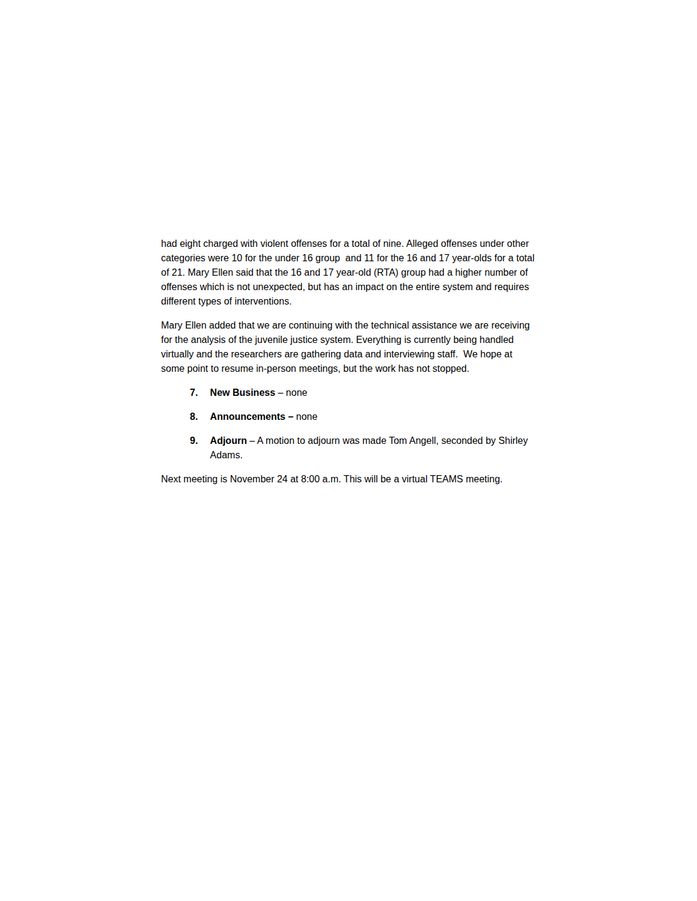had eight charged with violent offenses for a total of nine. Alleged offenses under other categories were 10 for the under 16 group and 11 for the 16 and 17 year-olds for a total of 21. Mary Ellen said that the 16 and 17 year-old (RTA) group had a higher number of offenses which is not unexpected, but has an impact on the entire system and requires different types of interventions.
Mary Ellen added that we are continuing with the technical assistance we are receiving for the analysis of the juvenile justice system. Everything is currently being handled virtually and the researchers are gathering data and interviewing staff. We hope at some point to resume in-person meetings, but the work has not stopped.
New Business – none
Announcements – none
Adjourn – A motion to adjourn was made Tom Angell, seconded by Shirley Adams.
Next meeting is November 24 at 8:00 a.m. This will be a virtual TEAMS meeting.